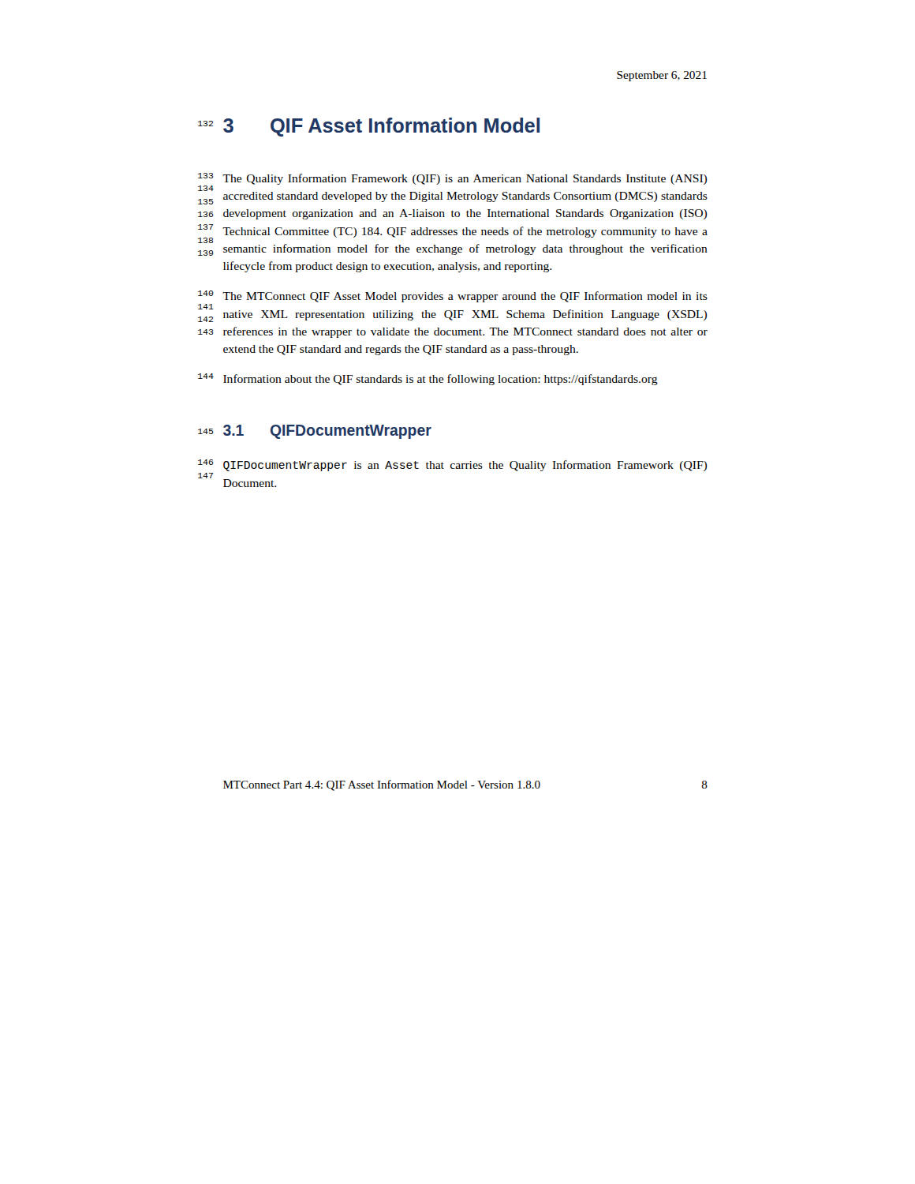September 6, 2021
1323 QIF Asset Information Model
133
134
135
136
137
138
139 The Quality Information Framework (QIF) is an American National Standards Institute (ANSI) accredited standard developed by the Digital Metrology Standards Consortium (DMCS) standards development organization and an A-liaison to the International Standards Organization (ISO) Technical Committee (TC) 184. QIF addresses the needs of the metrology community to have a semantic information model for the exchange of metrology data throughout the verification lifecycle from product design to execution, analysis, and reporting.
140
141
142
143 The MTConnect QIF Asset Model provides a wrapper around the QIF Information model in its native XML representation utilizing the QIF XML Schema Definition Language (XSDL) references in the wrapper to validate the document. The MTConnect standard does not alter or extend the QIF standard and regards the QIF standard as a pass-through.
144 Information about the QIF standards is at the following location: https://qifstandards.org
1453.1 QIFDocumentWrapper
146
147 QIFDocumentWrapper is an Asset that carries the Quality Information Framework (QIF) Document.
MTConnect Part 4.4: QIF Asset Information Model - Version 1.8.0 8